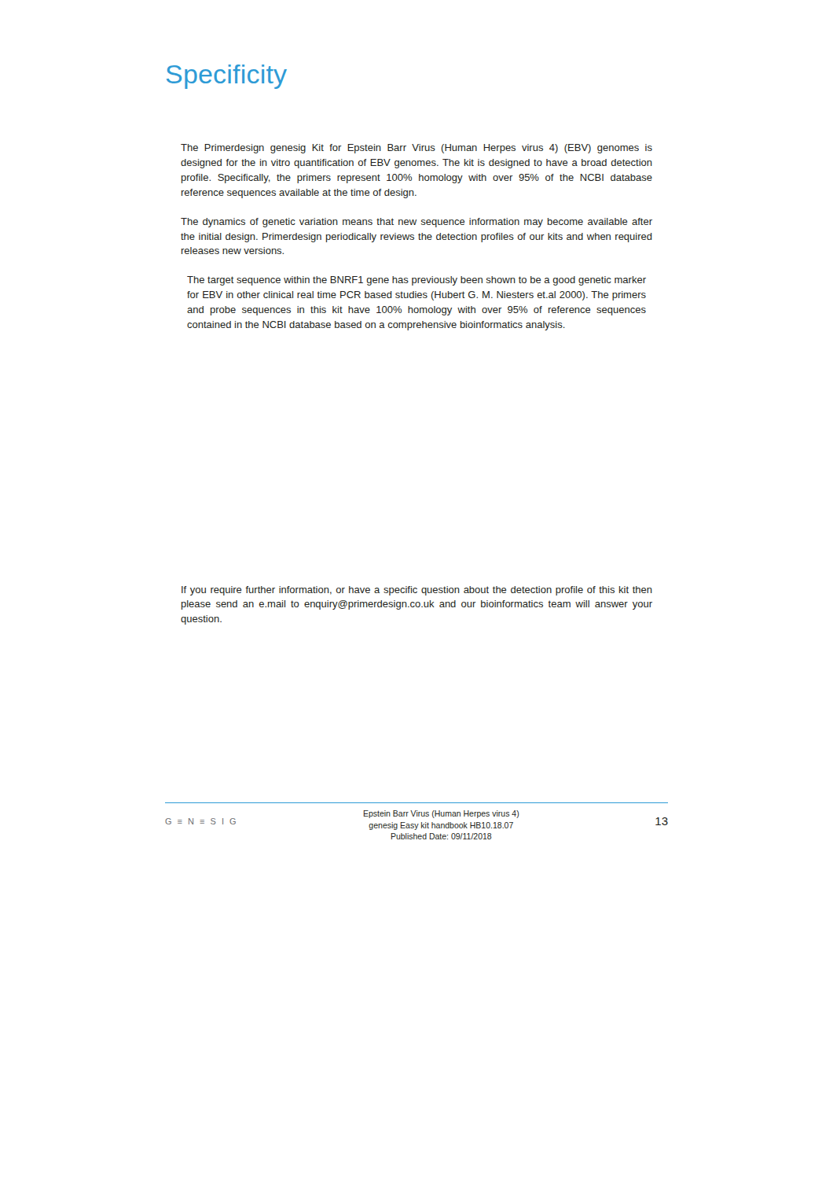Specificity
The Primerdesign genesig Kit for Epstein Barr Virus (Human Herpes virus 4) (EBV) genomes is designed for the in vitro quantification of EBV genomes. The kit is designed to have a broad detection profile. Specifically, the primers represent 100% homology with over 95% of the NCBI database reference sequences available at the time of design.
The dynamics of genetic variation means that new sequence information may become available after the initial design. Primerdesign periodically reviews the detection profiles of our kits and when required releases new versions.
The target sequence within the BNRF1 gene has previously been shown to be a good genetic marker for EBV in other clinical real time PCR based studies (Hubert G. M. Niesters et.al 2000). The primers and probe sequences in this kit have 100% homology with over 95% of reference sequences contained in the NCBI database based on a comprehensive bioinformatics analysis.
If you require further information, or have a specific question about the detection profile of this kit then please send an e.mail to enquiry@primerdesign.co.uk and our bioinformatics team will answer your question.
G ≡ N ≡ S I G
Epstein Barr Virus (Human Herpes virus 4)
genesig Easy kit handbook HB10.18.07
Published Date: 09/11/2018
13